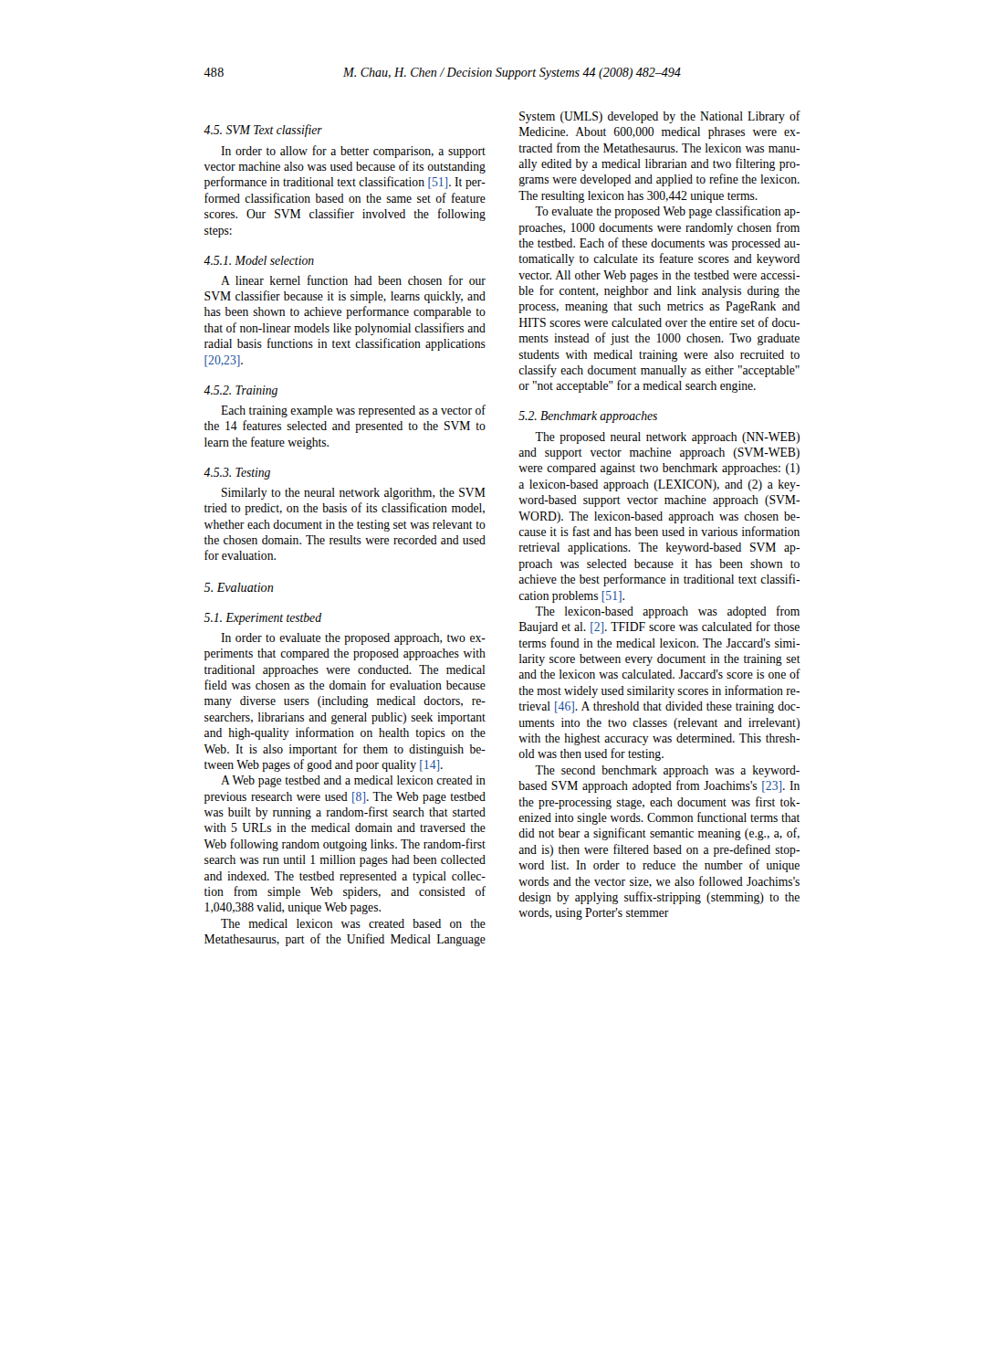488 M. Chau, H. Chen / Decision Support Systems 44 (2008) 482–494
4.5. SVM Text classifier
In order to allow for a better comparison, a support vector machine also was used because of its outstanding performance in traditional text classification [51]. It performed classification based on the same set of feature scores. Our SVM classifier involved the following steps:
4.5.1. Model selection
A linear kernel function had been chosen for our SVM classifier because it is simple, learns quickly, and has been shown to achieve performance comparable to that of non-linear models like polynomial classifiers and radial basis functions in text classification applications [20,23].
4.5.2. Training
Each training example was represented as a vector of the 14 features selected and presented to the SVM to learn the feature weights.
4.5.3. Testing
Similarly to the neural network algorithm, the SVM tried to predict, on the basis of its classification model, whether each document in the testing set was relevant to the chosen domain. The results were recorded and used for evaluation.
5. Evaluation
5.1. Experiment testbed
In order to evaluate the proposed approach, two experiments that compared the proposed approaches with traditional approaches were conducted. The medical field was chosen as the domain for evaluation because many diverse users (including medical doctors, researchers, librarians and general public) seek important and high-quality information on health topics on the Web. It is also important for them to distinguish between Web pages of good and poor quality [14].
A Web page testbed and a medical lexicon created in previous research were used [8]. The Web page testbed was built by running a random-first search that started with 5 URLs in the medical domain and traversed the Web following random outgoing links. The random-first search was run until 1 million pages had been collected and indexed. The testbed represented a typical collection from simple Web spiders, and consisted of 1,040,388 valid, unique Web pages.
The medical lexicon was created based on the Metathesaurus, part of the Unified Medical Language System (UMLS) developed by the National Library of Medicine. About 600,000 medical phrases were extracted from the Metathesaurus. The lexicon was manually edited by a medical librarian and two filtering programs were developed and applied to refine the lexicon. The resulting lexicon has 300,442 unique terms.
To evaluate the proposed Web page classification approaches, 1000 documents were randomly chosen from the testbed. Each of these documents was processed automatically to calculate its feature scores and keyword vector. All other Web pages in the testbed were accessible for content, neighbor and link analysis during the process, meaning that such metrics as PageRank and HITS scores were calculated over the entire set of documents instead of just the 1000 chosen. Two graduate students with medical training were also recruited to classify each document manually as either "acceptable" or "not acceptable" for a medical search engine.
5.2. Benchmark approaches
The proposed neural network approach (NN-WEB) and support vector machine approach (SVM-WEB) were compared against two benchmark approaches: (1) a lexicon-based approach (LEXICON), and (2) a keyword-based support vector machine approach (SVM-WORD). The lexicon-based approach was chosen because it is fast and has been used in various information retrieval applications. The keyword-based SVM approach was selected because it has been shown to achieve the best performance in traditional text classification problems [51].
The lexicon-based approach was adopted from Baujard et al. [2]. TFIDF score was calculated for those terms found in the medical lexicon. The Jaccard's similarity score between every document in the training set and the lexicon was calculated. Jaccard's score is one of the most widely used similarity scores in information retrieval [46]. A threshold that divided these training documents into the two classes (relevant and irrelevant) with the highest accuracy was determined. This threshold was then used for testing.
The second benchmark approach was a keyword-based SVM approach adopted from Joachims's [23]. In the pre-processing stage, each document was first tokenized into single words. Common functional terms that did not bear a significant semantic meaning (e.g., a, of, and is) then were filtered based on a pre-defined stop-word list. In order to reduce the number of unique words and the vector size, we also followed Joachims's design by applying suffix-stripping (stemming) to the words, using Porter's stemmer